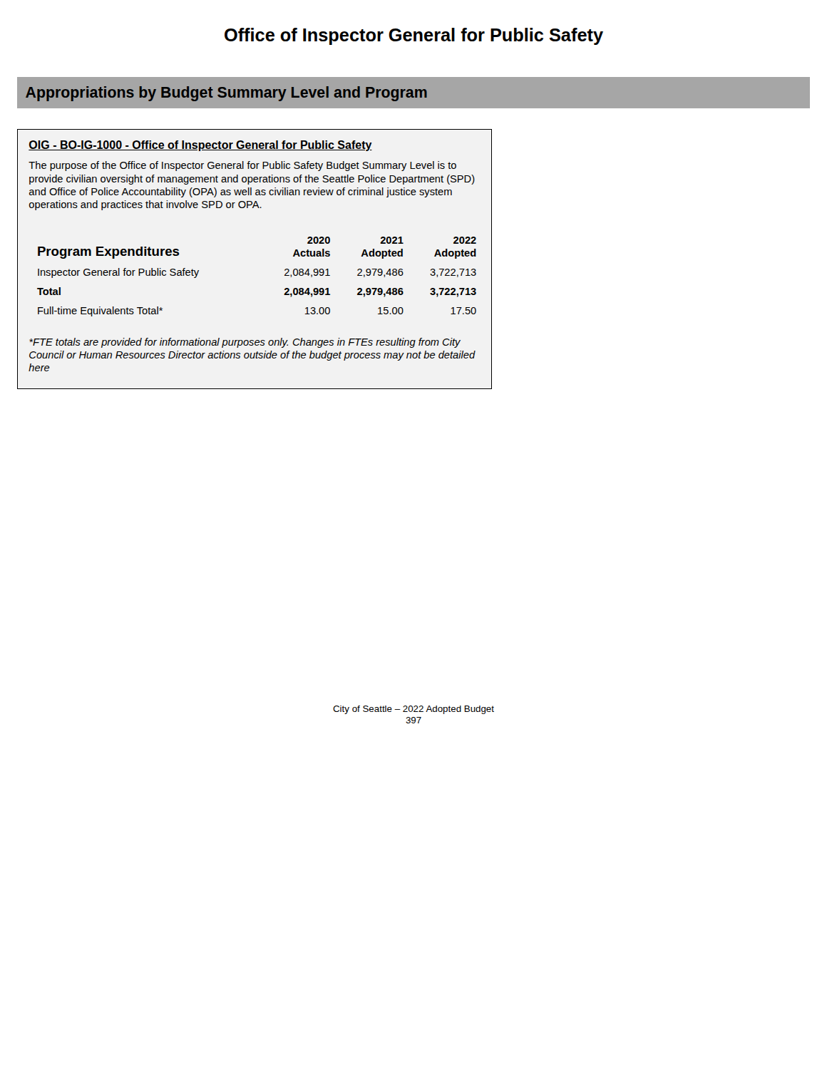Office of Inspector General for Public Safety
Appropriations by Budget Summary Level and Program
OIG - BO-IG-1000 - Office of Inspector General for Public Safety
The purpose of the Office of Inspector General for Public Safety Budget Summary Level is to provide civilian oversight of management and operations of the Seattle Police Department (SPD) and Office of Police Accountability (OPA) as well as civilian review of criminal justice system operations and practices that involve SPD or OPA.
| Program Expenditures | 2020 Actuals | 2021 Adopted | 2022 Adopted |
| --- | --- | --- | --- |
| Inspector General for Public Safety | 2,084,991 | 2,979,486 | 3,722,713 |
| Total | 2,084,991 | 2,979,486 | 3,722,713 |
| Full-time Equivalents Total* | 13.00 | 15.00 | 17.50 |
*FTE totals are provided for informational purposes only. Changes in FTEs resulting from City Council or Human Resources Director actions outside of the budget process may not be detailed here
City of Seattle – 2022 Adopted Budget
397